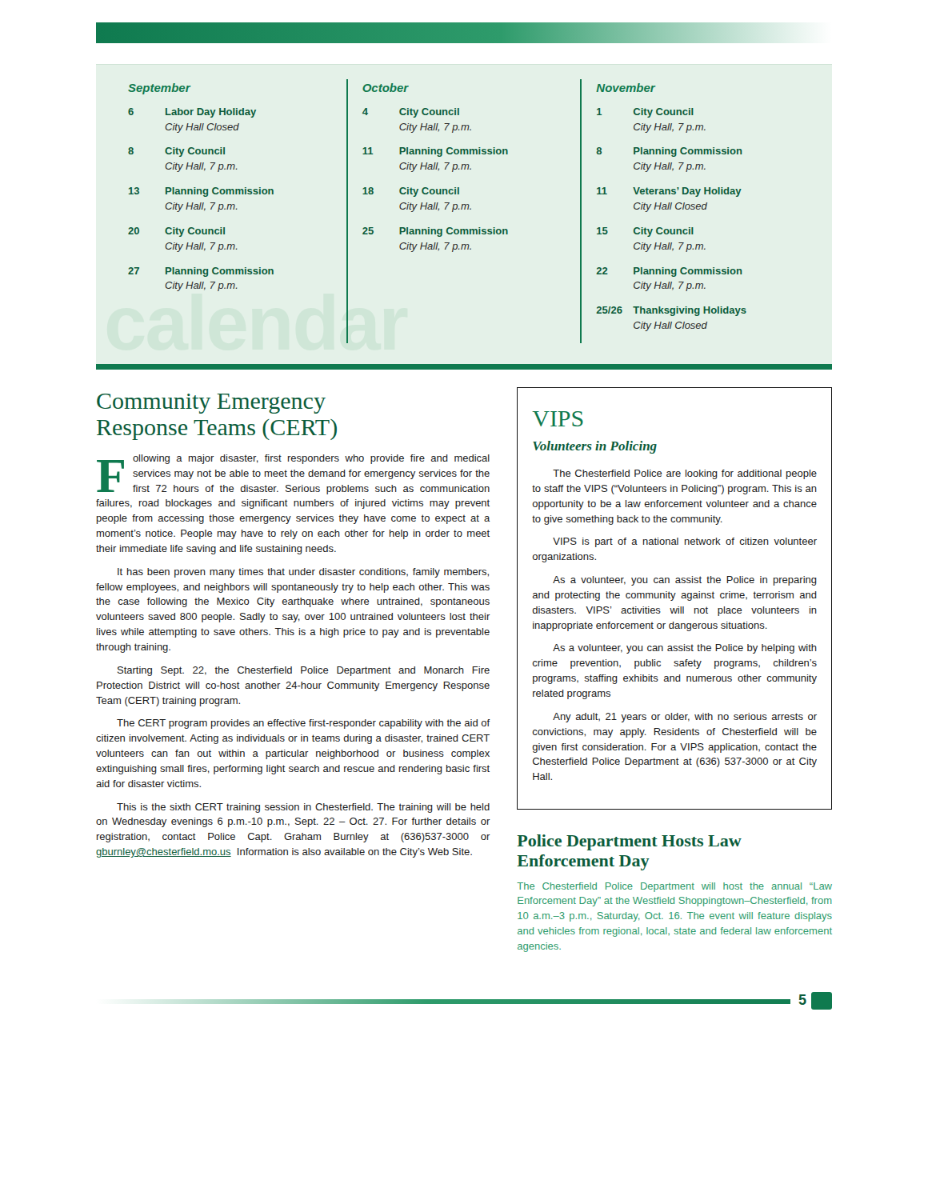calendar
September
| 6 | Labor Day Holiday City Hall Closed |
| 8 | City Council City Hall, 7 p.m. |
| 13 | Planning Commission City Hall, 7 p.m. |
| 20 | City Council City Hall, 7 p.m. |
| 27 | Planning Commission City Hall, 7 p.m. |
October
| 4 | City Council City Hall, 7 p.m. |
| 11 | Planning Commission City Hall, 7 p.m. |
| 18 | City Council City Hall, 7 p.m. |
| 25 | Planning Commission City Hall, 7 p.m. |
November
| 1 | City Council City Hall, 7 p.m. |
| 8 | Planning Commission City Hall, 7 p.m. |
| 11 | Veterans’ Day Holiday City Hall Closed |
| 15 | City Council City Hall, 7 p.m. |
| 22 | Planning Commission City Hall, 7 p.m. |
| 25/26 | Thanksgiving Holidays City Hall Closed |
Community Emergency
Response Teams (CERT)
Following a major disaster, first responders who provide fire and medical services may not be able to meet the demand for emergency services for the first 72 hours of the disaster. Serious problems such as communication failures, road blockages and significant numbers of injured victims may prevent people from accessing those emergency services they have come to expect at a moment’s notice. People may have to rely on each other for help in order to meet their immediate life saving and life sustaining needs.
It has been proven many times that under disaster conditions, family members, fellow employees, and neighbors will spontaneously try to help each other. This was the case following the Mexico City earthquake where untrained, spontaneous volunteers saved 800 people. Sadly to say, over 100 untrained volunteers lost their lives while attempting to save others. This is a high price to pay and is preventable through training.
Starting Sept. 22, the Chesterfield Police Department and Monarch Fire Protection District will co-host another 24-hour Community Emergency Response Team (CERT) training program.
The CERT program provides an effective first-responder capability with the aid of citizen involvement. Acting as individuals or in teams during a disaster, trained CERT volunteers can fan out within a particular neighborhood or business complex extinguishing small fires, performing light search and rescue and rendering basic first aid for disaster victims.
This is the sixth CERT training session in Chesterfield. The training will be held on Wednesday evenings 6 p.m.-10 p.m., Sept. 22 – Oct. 27. For further details or registration, contact Police Capt. Graham Burnley at (636)537-3000 or gburnley@chesterfield.mo.us Information is also available on the City’s Web Site.
VIPS
Volunteers in Policing
The Chesterfield Police are looking for additional people to staff the VIPS (“Volunteers in Policing”) program. This is an opportunity to be a law enforcement volunteer and a chance to give something back to the community.
VIPS is part of a national network of citizen volunteer organizations.
As a volunteer, you can assist the Police in preparing and protecting the community against crime, terrorism and disasters. VIPS’ activities will not place volunteers in inappropriate enforcement or dangerous situations.
As a volunteer, you can assist the Police by helping with crime prevention, public safety programs, children’s programs, staffing exhibits and numerous other community related programs
Any adult, 21 years or older, with no serious arrests or convictions, may apply. Residents of Chesterfield will be given first consideration. For a VIPS application, contact the Chesterfield Police Department at (636) 537-3000 or at City Hall.
Police Department Hosts Law
Enforcement Day
The Chesterfield Police Department will host the annual “Law Enforcement Day” at the Westfield Shoppingtown–Chesterfield, from 10 a.m.–3 p.m., Saturday, Oct. 16. The event will feature displays and vehicles from regional, local, state and federal law enforcement agencies.
5